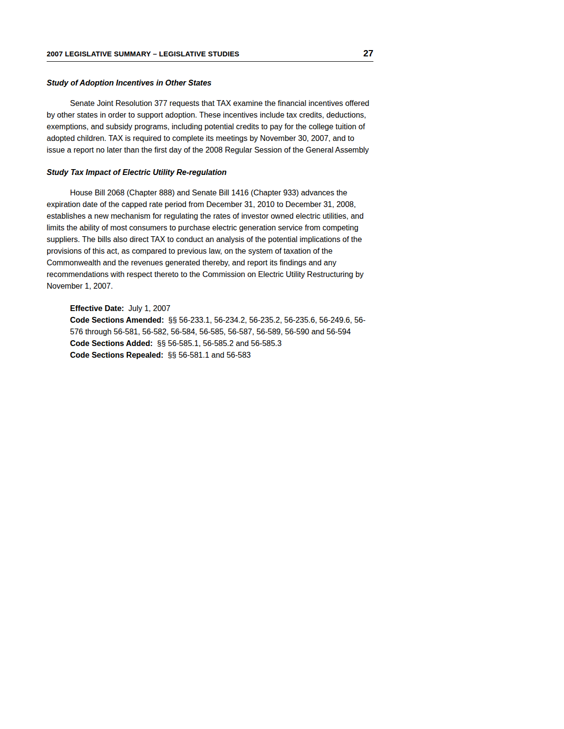2007 LEGISLATIVE SUMMARY – LEGISLATIVE STUDIES 27
Study of Adoption Incentives in Other States
Senate Joint Resolution 377 requests that TAX examine the financial incentives offered by other states in order to support adoption. These incentives include tax credits, deductions, exemptions, and subsidy programs, including potential credits to pay for the college tuition of adopted children. TAX is required to complete its meetings by November 30, 2007, and to issue a report no later than the first day of the 2008 Regular Session of the General Assembly
Study Tax Impact of Electric Utility Re-regulation
House Bill 2068 (Chapter 888) and Senate Bill 1416 (Chapter 933) advances the expiration date of the capped rate period from December 31, 2010 to December 31, 2008, establishes a new mechanism for regulating the rates of investor owned electric utilities, and limits the ability of most consumers to purchase electric generation service from competing suppliers. The bills also direct TAX to conduct an analysis of the potential implications of the provisions of this act, as compared to previous law, on the system of taxation of the Commonwealth and the revenues generated thereby, and report its findings and any recommendations with respect thereto to the Commission on Electric Utility Restructuring by November 1, 2007.
Effective Date: July 1, 2007
Code Sections Amended: §§ 56-233.1, 56-234.2, 56-235.2, 56-235.6, 56-249.6, 56-576 through 56-581, 56-582, 56-584, 56-585, 56-587, 56-589, 56-590 and 56-594
Code Sections Added: §§ 56-585.1, 56-585.2 and 56-585.3
Code Sections Repealed: §§ 56-581.1 and 56-583